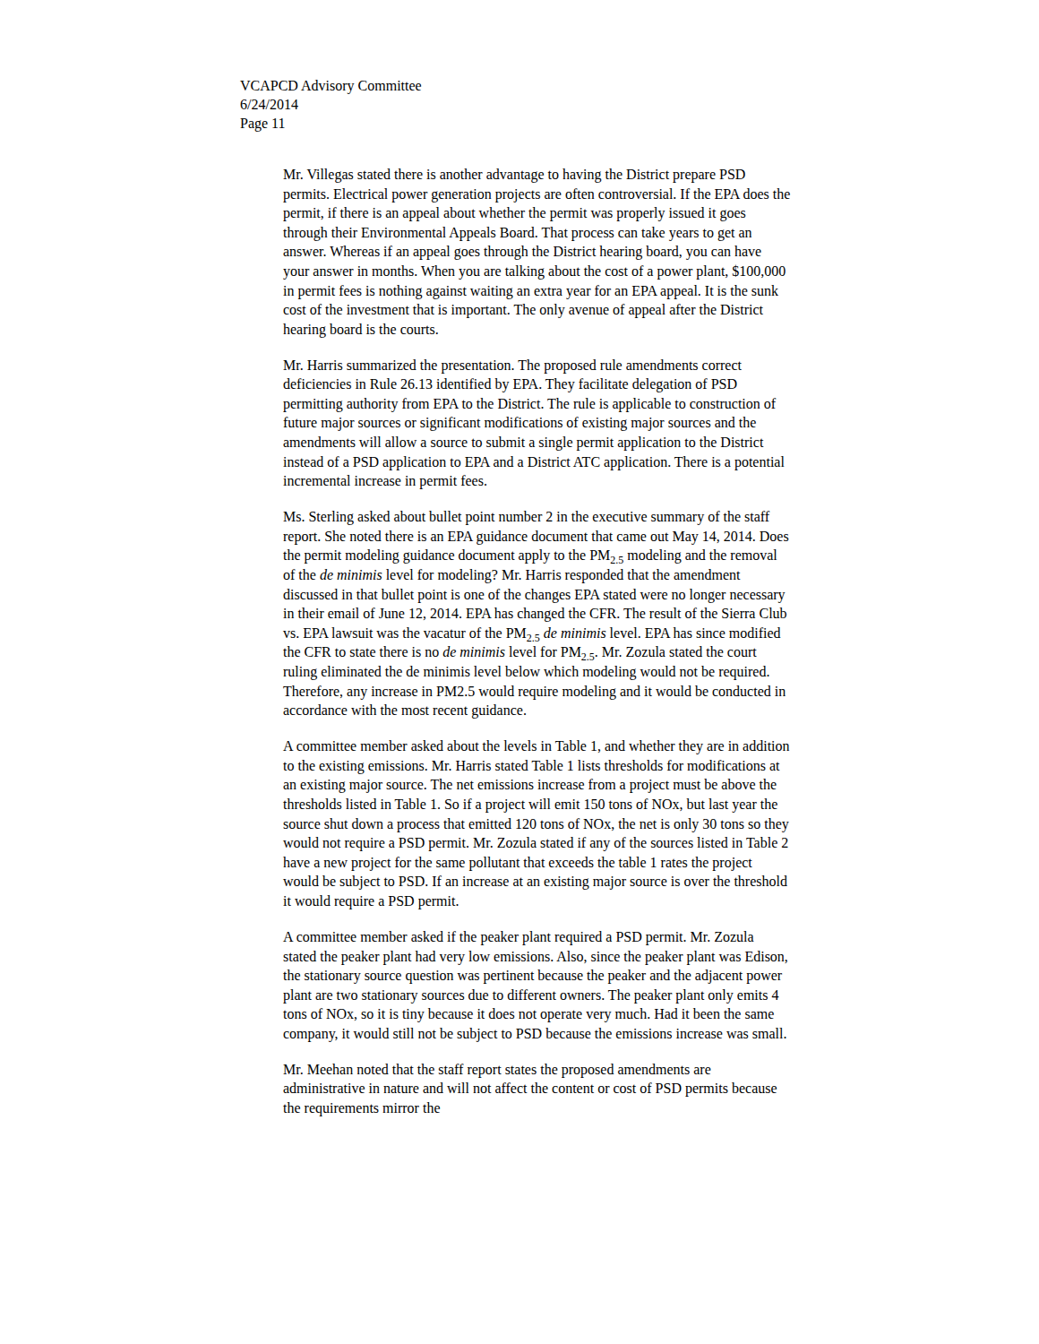VCAPCD Advisory Committee
6/24/2014
Page 11
Mr. Villegas stated there is another advantage to having the District prepare PSD permits. Electrical power generation projects are often controversial. If the EPA does the permit, if there is an appeal about whether the permit was properly issued it goes through their Environmental Appeals Board. That process can take years to get an answer. Whereas if an appeal goes through the District hearing board, you can have your answer in months. When you are talking about the cost of a power plant, $100,000 in permit fees is nothing against waiting an extra year for an EPA appeal. It is the sunk cost of the investment that is important. The only avenue of appeal after the District hearing board is the courts.
Mr. Harris summarized the presentation. The proposed rule amendments correct deficiencies in Rule 26.13 identified by EPA. They facilitate delegation of PSD permitting authority from EPA to the District. The rule is applicable to construction of future major sources or significant modifications of existing major sources and the amendments will allow a source to submit a single permit application to the District instead of a PSD application to EPA and a District ATC application. There is a potential incremental increase in permit fees.
Ms. Sterling asked about bullet point number 2 in the executive summary of the staff report. She noted there is an EPA guidance document that came out May 14, 2014. Does the permit modeling guidance document apply to the PM2.5 modeling and the removal of the de minimis level for modeling? Mr. Harris responded that the amendment discussed in that bullet point is one of the changes EPA stated were no longer necessary in their email of June 12, 2014. EPA has changed the CFR. The result of the Sierra Club vs. EPA lawsuit was the vacatur of the PM2.5 de minimis level. EPA has since modified the CFR to state there is no de minimis level for PM2.5. Mr. Zozula stated the court ruling eliminated the de minimis level below which modeling would not be required. Therefore, any increase in PM2.5 would require modeling and it would be conducted in accordance with the most recent guidance.
A committee member asked about the levels in Table 1, and whether they are in addition to the existing emissions. Mr. Harris stated Table 1 lists thresholds for modifications at an existing major source. The net emissions increase from a project must be above the thresholds listed in Table 1. So if a project will emit 150 tons of NOx, but last year the source shut down a process that emitted 120 tons of NOx, the net is only 30 tons so they would not require a PSD permit. Mr. Zozula stated if any of the sources listed in Table 2 have a new project for the same pollutant that exceeds the table 1 rates the project would be subject to PSD. If an increase at an existing major source is over the threshold it would require a PSD permit.
A committee member asked if the peaker plant required a PSD permit. Mr. Zozula stated the peaker plant had very low emissions. Also, since the peaker plant was Edison, the stationary source question was pertinent because the peaker and the adjacent power plant are two stationary sources due to different owners. The peaker plant only emits 4 tons of NOx, so it is tiny because it does not operate very much. Had it been the same company, it would still not be subject to PSD because the emissions increase was small.
Mr. Meehan noted that the staff report states the proposed amendments are administrative in nature and will not affect the content or cost of PSD permits because the requirements mirror the